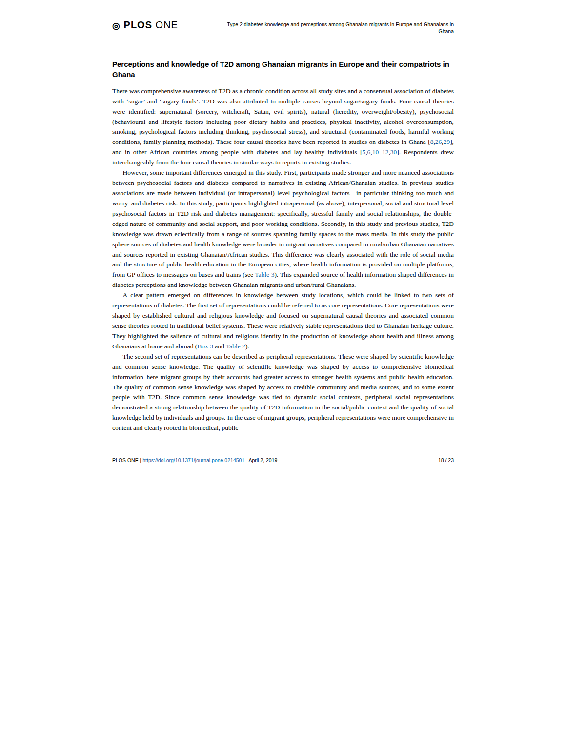◎ PLOS ONE
Type 2 diabetes knowledge and perceptions among Ghanaian migrants in Europe and Ghanaians in Ghana
Perceptions and knowledge of T2D among Ghanaian migrants in Europe and their compatriots in Ghana
There was comprehensive awareness of T2D as a chronic condition across all study sites and a consensual association of diabetes with ‘sugar’ and ‘sugary foods’. T2D was also attributed to multiple causes beyond sugar/sugary foods. Four causal theories were identified: supernatural (sorcery, witchcraft, Satan, evil spirits), natural (heredity, overweight/obesity), psychosocial (behavioural and lifestyle factors including poor dietary habits and practices, physical inactivity, alcohol overconsumption, smoking, psychological factors including thinking, psychosocial stress), and structural (contaminated foods, harmful working conditions, family planning methods). These four causal theories have been reported in studies on diabetes in Ghana [8,26,29], and in other African countries among people with diabetes and lay healthy individuals [5,6,10–12,30]. Respondents drew interchangeably from the four causal theories in similar ways to reports in existing studies.
However, some important differences emerged in this study. First, participants made stronger and more nuanced associations between psychosocial factors and diabetes compared to narratives in existing African/Ghanaian studies. In previous studies associations are made between individual (or intrapersonal) level psychological factors—in particular thinking too much and worry–and diabetes risk. In this study, participants highlighted intrapersonal (as above), interpersonal, social and structural level psychosocial factors in T2D risk and diabetes management: specifically, stressful family and social relationships, the double-edged nature of community and social support, and poor working conditions. Secondly, in this study and previous studies, T2D knowledge was drawn eclectically from a range of sources spanning family spaces to the mass media. In this study the public sphere sources of diabetes and health knowledge were broader in migrant narratives compared to rural/urban Ghanaian narratives and sources reported in existing Ghanaian/African studies. This difference was clearly associated with the role of social media and the structure of public health education in the European cities, where health information is provided on multiple platforms, from GP offices to messages on buses and trains (see Table 3). This expanded source of health information shaped differences in diabetes perceptions and knowledge between Ghanaian migrants and urban/rural Ghanaians.
A clear pattern emerged on differences in knowledge between study locations, which could be linked to two sets of representations of diabetes. The first set of representations could be referred to as core representations. Core representations were shaped by established cultural and religious knowledge and focused on supernatural causal theories and associated common sense theories rooted in traditional belief systems. These were relatively stable representations tied to Ghanaian heritage culture. They highlighted the salience of cultural and religious identity in the production of knowledge about health and illness among Ghanaians at home and abroad (Box 3 and Table 2).
The second set of representations can be described as peripheral representations. These were shaped by scientific knowledge and common sense knowledge. The quality of scientific knowledge was shaped by access to comprehensive biomedical information–here migrant groups by their accounts had greater access to stronger health systems and public health education. The quality of common sense knowledge was shaped by access to credible community and media sources, and to some extent people with T2D. Since common sense knowledge was tied to dynamic social contexts, peripheral social representations demonstrated a strong relationship between the quality of T2D information in the social/public context and the quality of social knowledge held by individuals and groups. In the case of migrant groups, peripheral representations were more comprehensive in content and clearly rooted in biomedical, public
PLOS ONE | https://doi.org/10.1371/journal.pone.0214501 April 2, 2019
18 / 23